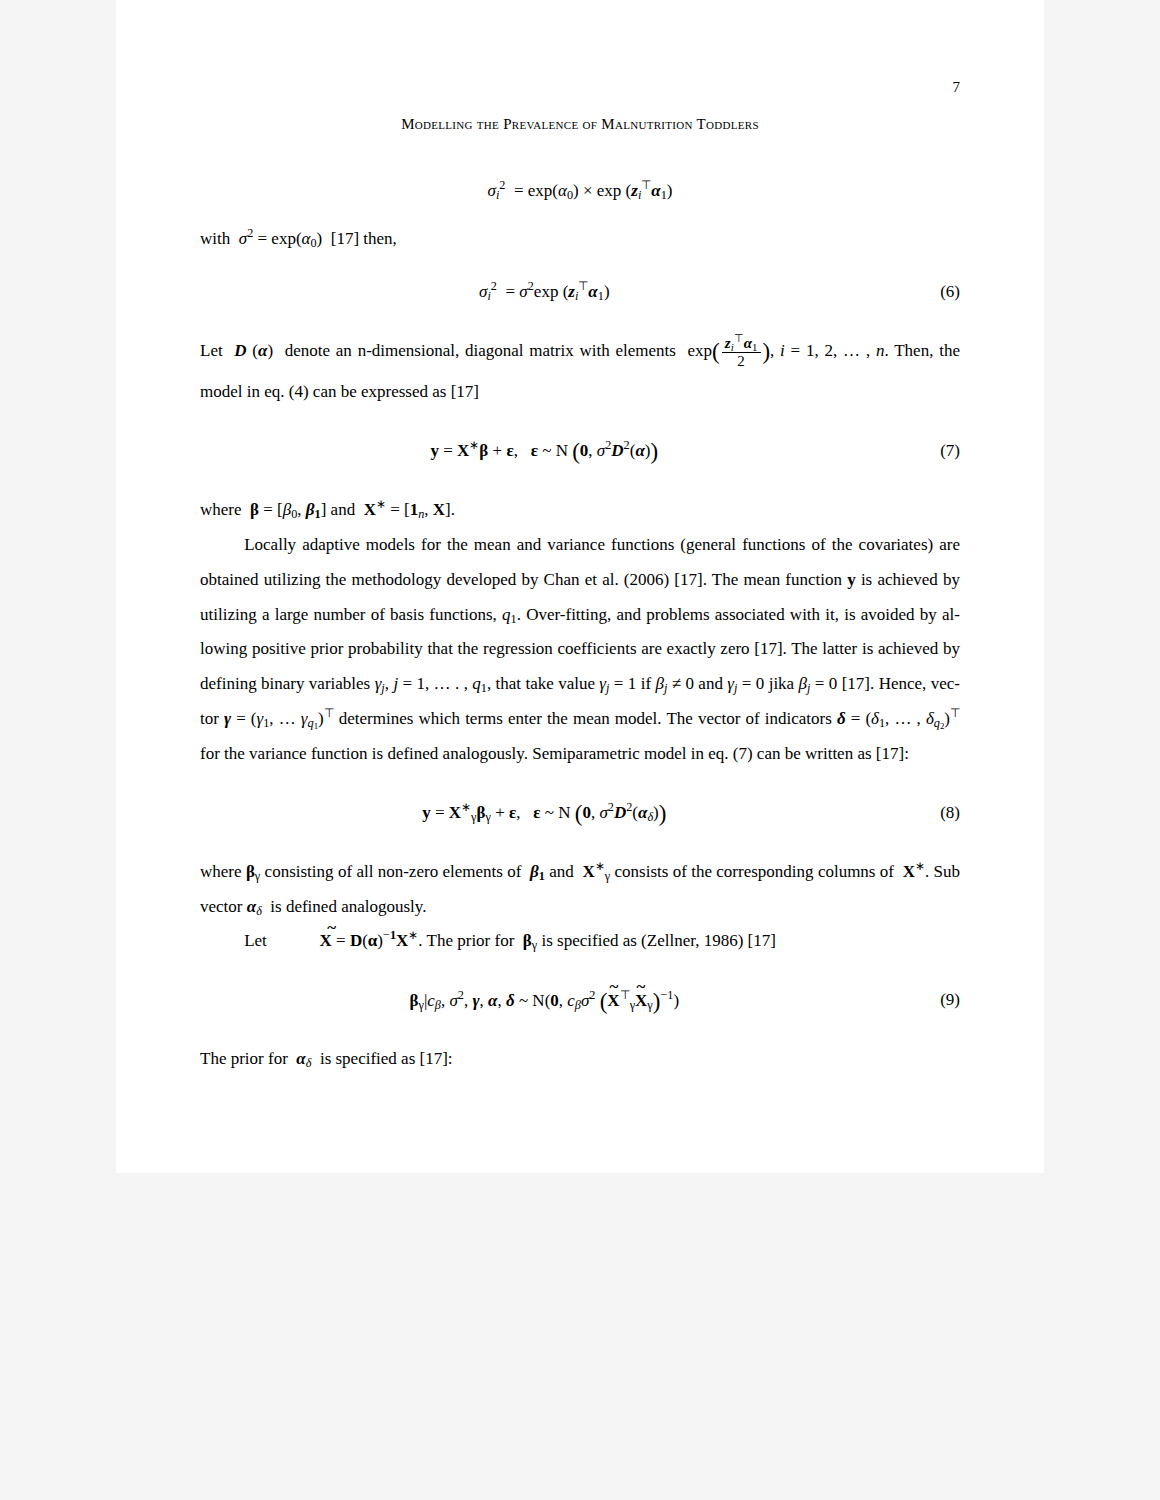7
Modelling the Prevalence of Malnutrition Toddlers
σi2 = exp(α0) × exp (zi⊤α1)
with σ2 = exp(α0) [17] then,
σi2 = σ2exp (zi⊤α1)
(6)
Let D (α) denote an n-dimensional, diagonal matrix with elements exp(zi⊤α12), i = 1, 2, … , n. Then, the model in eq. (4) can be expressed as [17]
y = X∗β + ε, ε ~ N (0, σ2D2(α))
(7)
where β = [β0, β1] and X∗ = [1n, X].
Locally adaptive models for the mean and variance functions (general functions of the covariates) are obtained utilizing the methodology developed by Chan et al. (2006) [17]. The mean function y is achieved by utilizing a large number of basis functions, q1. Over-fitting, and problems associated with it, is avoided by allowing positive prior probability that the regression coefficients are exactly zero [17]. The latter is achieved by defining binary variables γj, j = 1, … . , q1, that take value γj = 1 if βj ≠ 0 and γj = 0 jika βj = 0 [17]. Hence, vector γ = (γ1, … γq1)⊤ determines which terms enter the mean model. The vector of indicators δ = (δ1, … , δq2)⊤ for the variance function is defined analogously. Semiparametric model in eq. (7) can be written as [17]:
y = X∗γβγ + ε, ε ~ N (0, σ2D2(αδ))
(8)
where βγ consisting of all non-zero elements of β1 and X∗γ consists of the corresponding columns of X∗. Sub vector αδ is defined analogously.
Let X = D(α)−1X∗. The prior for βγ is specified as (Zellner, 1986) [17]
βγ|cβ, σ2, γ, α, δ ~ N(0, cβσ2 (X⊤γXγ)−1)
(9)
The prior for αδ is specified as [17]: